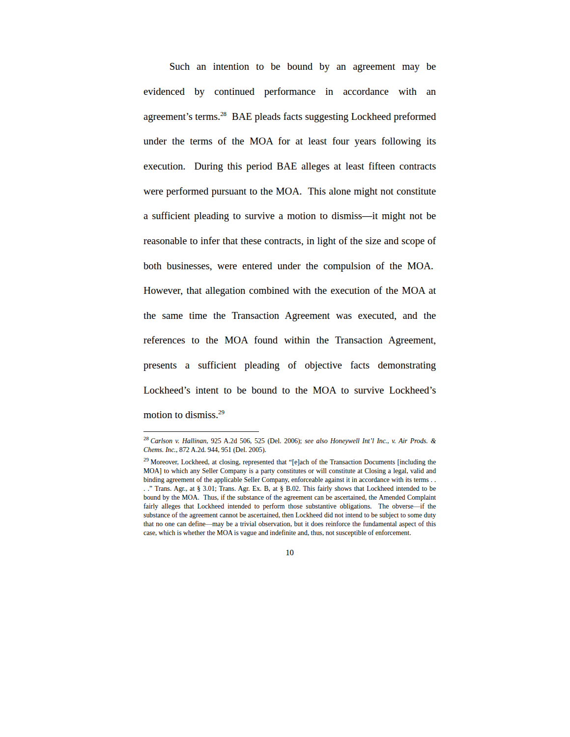Such an intention to be bound by an agreement may be evidenced by continued performance in accordance with an agreement’s terms.28 BAE pleads facts suggesting Lockheed preformed under the terms of the MOA for at least four years following its execution. During this period BAE alleges at least fifteen contracts were performed pursuant to the MOA. This alone might not constitute a sufficient pleading to survive a motion to dismiss—it might not be reasonable to infer that these contracts, in light of the size and scope of both businesses, were entered under the compulsion of the MOA. However, that allegation combined with the execution of the MOA at the same time the Transaction Agreement was executed, and the references to the MOA found within the Transaction Agreement, presents a sufficient pleading of objective facts demonstrating Lockheed’s intent to be bound to the MOA to survive Lockheed’s motion to dismiss.29
28 Carlson v. Hallinan, 925 A.2d 506, 525 (Del. 2006); see also Honeywell Int’l Inc., v. Air Prods. & Chems. Inc., 872 A.2d. 944, 951 (Del. 2005).
29 Moreover, Lockheed, at closing, represented that “[e]ach of the Transaction Documents [including the MOA] to which any Seller Company is a party constitutes or will constitute at Closing a legal, valid and binding agreement of the applicable Seller Company, enforceable against it in accordance with its terms . . . .” Trans. Agr., at § 3.01; Trans. Agr. Ex. B, at § B.02. This fairly shows that Lockheed intended to be bound by the MOA. Thus, if the substance of the agreement can be ascertained, the Amended Complaint fairly alleges that Lockheed intended to perform those substantive obligations. The obverse—if the substance of the agreement cannot be ascertained, then Lockheed did not intend to be subject to some duty that no one can define—may be a trivial observation, but it does reinforce the fundamental aspect of this case, which is whether the MOA is vague and indefinite and, thus, not susceptible of enforcement.
10